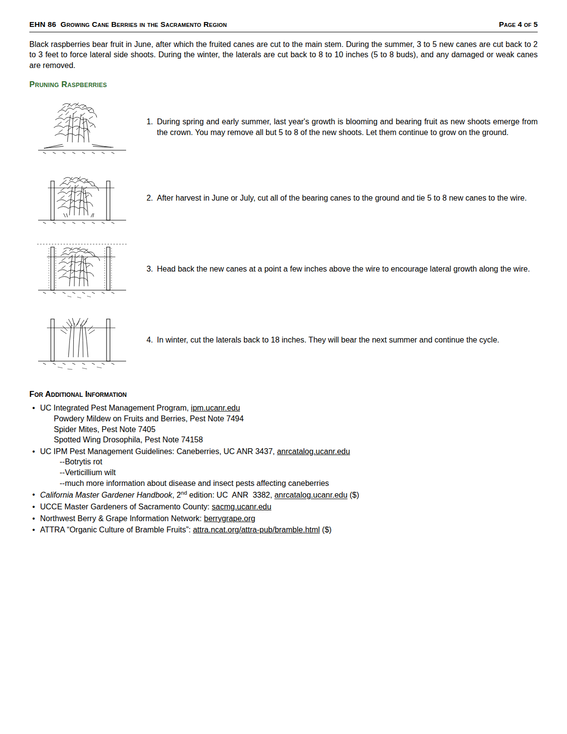EHN 86 Growing Cane Berries in the Sacramento Region Page 4 of 5
Black raspberries bear fruit in June, after which the fruited canes are cut to the main stem. During the summer, 3 to 5 new canes are cut back to 2 to 3 feet to force lateral side shoots. During the winter, the laterals are cut back to 8 to 10 inches (5 to 8 buds), and any damaged or weak canes are removed.
Pruning Raspberries
1.
During spring and early summer, last year's growth is blooming and bearing fruit as new shoots emerge from the crown. You may remove all but 5 to 8 of the new shoots. Let them continue to grow on the ground.
2.
After harvest in June or July, cut all of the bearing canes to the ground and tie 5 to 8 new canes to the wire.
3.
Head back the new canes at a point a few inches above the wire to encourage lateral growth along the wire.
4.
In winter, cut the laterals back to 18 inches. They will bear the next summer and continue the cycle.
For Additional Information
UC Integrated Pest Management Program, ipm.ucanr.edu
Powdery Mildew on Fruits and Berries, Pest Note 7494
Spider Mites, Pest Note 7405
Spotted Wing Drosophila, Pest Note 74158
UC IPM Pest Management Guidelines: Caneberries, UC ANR 3437, anrcatalog.ucanr.edu
--Botrytis rot
--Verticillium wilt
--much more information about disease and insect pests affecting caneberries
California Master Gardener Handbook, 2nd edition: UC ANR 3382, anrcatalog.ucanr.edu ($)
UCCE Master Gardeners of Sacramento County: sacmg.ucanr.edu
Northwest Berry & Grape Information Network: berrygrape.org
ATTRA “Organic Culture of Bramble Fruits”: attra.ncat.org/attra-pub/bramble.html ($)